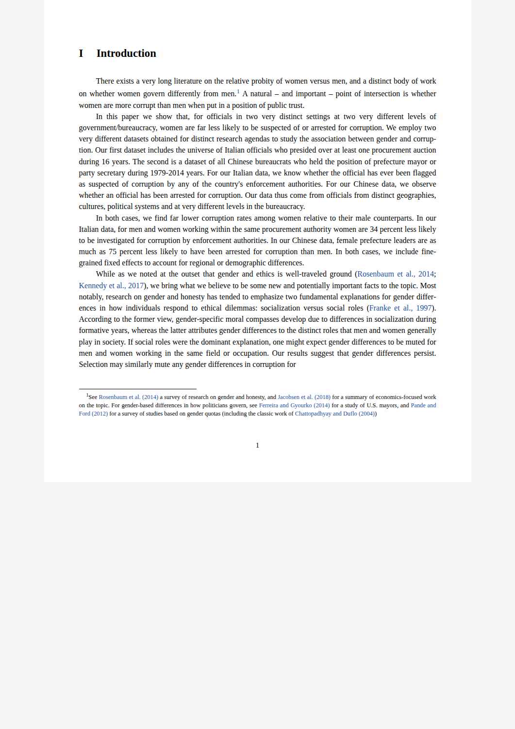IIntroduction
There exists a very long literature on the relative probity of women versus men, and a distinct body of work on whether women govern differently from men.1 A natural – and important – point of intersection is whether women are more corrupt than men when put in a position of public trust.
In this paper we show that, for officials in two very distinct settings at two very different levels of government/bureaucracy, women are far less likely to be suspected of or arrested for corruption. We employ two very different datasets obtained for distinct research agendas to study the association between gender and corruption. Our first dataset includes the universe of Italian officials who presided over at least one procurement auction during 16 years. The second is a dataset of all Chinese bureaucrats who held the position of prefecture mayor or party secretary during 1979-2014 years. For our Italian data, we know whether the official has ever been flagged as suspected of corruption by any of the country's enforcement authorities. For our Chinese data, we observe whether an official has been arrested for corruption. Our data thus come from officials from distinct geographies, cultures, political systems and at very different levels in the bureaucracy.
In both cases, we find far lower corruption rates among women relative to their male counterparts. In our Italian data, for men and women working within the same procurement authority women are 34 percent less likely to be investigated for corruption by enforcement authorities. In our Chinese data, female prefecture leaders are as much as 75 percent less likely to have been arrested for corruption than men. In both cases, we include fine-grained fixed effects to account for regional or demographic differences.
While as we noted at the outset that gender and ethics is well-traveled ground (Rosenbaum et al., 2014; Kennedy et al., 2017), we bring what we believe to be some new and potentially important facts to the topic. Most notably, research on gender and honesty has tended to emphasize two fundamental explanations for gender differences in how individuals respond to ethical dilemmas: socialization versus social roles (Franke et al., 1997). According to the former view, gender-specific moral compasses develop due to differences in socialization during formative years, whereas the latter attributes gender differences to the distinct roles that men and women generally play in society. If social roles were the dominant explanation, one might expect gender differences to be muted for men and women working in the same field or occupation. Our results suggest that gender differences persist. Selection may similarly mute any gender differences in corruption for
1 See Rosenbaum et al. (2014) a survey of research on gender and honesty, and Jacobsen et al. (2018) for a summary of economics-focused work on the topic. For gender-based differences in how politicians govern, see Ferreira and Gyourko (2014) for a study of U.S. mayors, and Pande and Ford (2012) for a survey of studies based on gender quotas (including the classic work of Chattopadhyay and Duflo (2004))
1